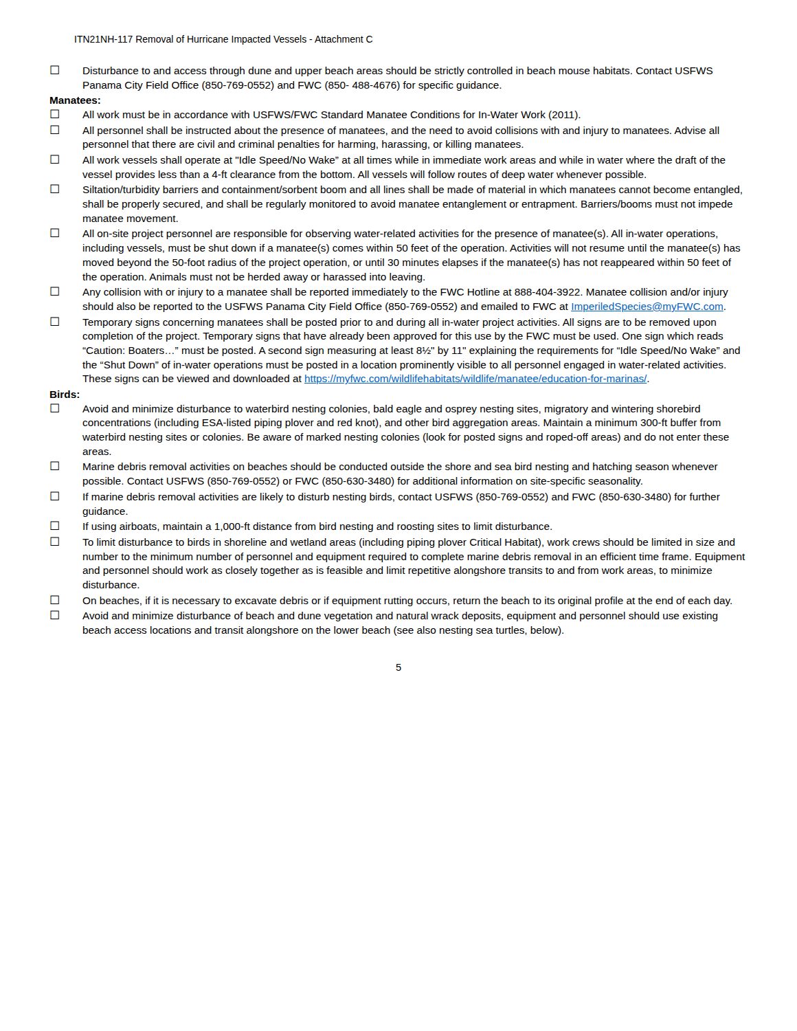ITN21NH-117 Removal of Hurricane Impacted Vessels - Attachment C
Disturbance to and access through dune and upper beach areas should be strictly controlled in beach mouse habitats. Contact USFWS Panama City Field Office (850-769-0552) and FWC (850- 488-4676) for specific guidance.
Manatees:
All work must be in accordance with USFWS/FWC Standard Manatee Conditions for In-Water Work (2011).
All personnel shall be instructed about the presence of manatees, and the need to avoid collisions with and injury to manatees. Advise all personnel that there are civil and criminal penalties for harming, harassing, or killing manatees.
All work vessels shall operate at "Idle Speed/No Wake” at all times while in immediate work areas and while in water where the draft of the vessel provides less than a 4-ft clearance from the bottom. All vessels will follow routes of deep water whenever possible.
Siltation/turbidity barriers and containment/sorbent boom and all lines shall be made of material in which manatees cannot become entangled, shall be properly secured, and shall be regularly monitored to avoid manatee entanglement or entrapment. Barriers/booms must not impede manatee movement.
All on-site project personnel are responsible for observing water-related activities for the presence of manatee(s). All in-water operations, including vessels, must be shut down if a manatee(s) comes within 50 feet of the operation. Activities will not resume until the manatee(s) has moved beyond the 50-foot radius of the project operation, or until 30 minutes elapses if the manatee(s) has not reappeared within 50 feet of the operation. Animals must not be herded away or harassed into leaving.
Any collision with or injury to a manatee shall be reported immediately to the FWC Hotline at 888-404-3922. Manatee collision and/or injury should also be reported to the USFWS Panama City Field Office (850-769-0552) and emailed to FWC at ImperiledSpecies@myFWC.com.
Temporary signs concerning manatees shall be posted prior to and during all in-water project activities. All signs are to be removed upon completion of the project. Temporary signs that have already been approved for this use by the FWC must be used. One sign which reads “Caution: Boaters…” must be posted. A second sign measuring at least 8½" by 11" explaining the requirements for “Idle Speed/No Wake” and the “Shut Down” of in-water operations must be posted in a location prominently visible to all personnel engaged in water-related activities. These signs can be viewed and downloaded at https://myfwc.com/wildlifehabitats/wildlife/manatee/education-for-marinas/.
Birds:
Avoid and minimize disturbance to waterbird nesting colonies, bald eagle and osprey nesting sites, migratory and wintering shorebird concentrations (including ESA-listed piping plover and red knot), and other bird aggregation areas. Maintain a minimum 300-ft buffer from waterbird nesting sites or colonies. Be aware of marked nesting colonies (look for posted signs and roped-off areas) and do not enter these areas.
Marine debris removal activities on beaches should be conducted outside the shore and sea bird nesting and hatching season whenever possible. Contact USFWS (850-769-0552) or FWC (850-630-3480) for additional information on site-specific seasonality.
If marine debris removal activities are likely to disturb nesting birds, contact USFWS (850-769-0552) and FWC (850-630-3480) for further guidance.
If using airboats, maintain a 1,000-ft distance from bird nesting and roosting sites to limit disturbance.
To limit disturbance to birds in shoreline and wetland areas (including piping plover Critical Habitat), work crews should be limited in size and number to the minimum number of personnel and equipment required to complete marine debris removal in an efficient time frame. Equipment and personnel should work as closely together as is feasible and limit repetitive alongshore transits to and from work areas, to minimize disturbance.
On beaches, if it is necessary to excavate debris or if equipment rutting occurs, return the beach to its original profile at the end of each day.
Avoid and minimize disturbance of beach and dune vegetation and natural wrack deposits, equipment and personnel should use existing beach access locations and transit alongshore on the lower beach (see also nesting sea turtles, below).
5